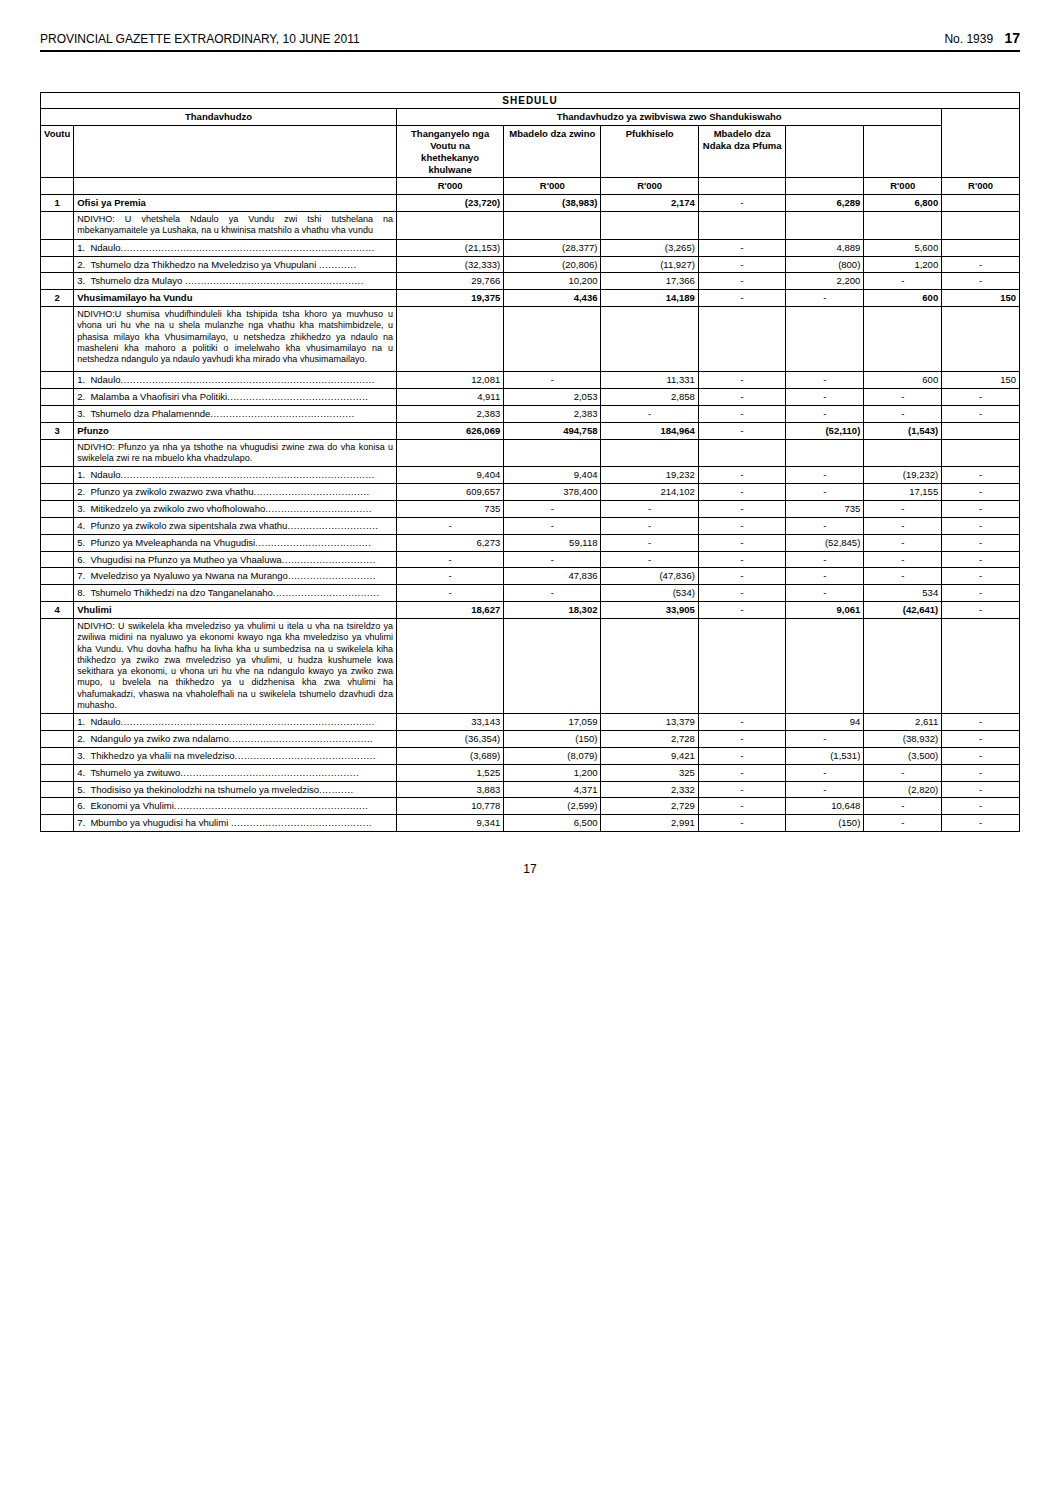PROVINCIAL GAZETTE EXTRAORDINARY, 10 JUNE 2011
No. 1939 17
SHEDULU
| Thandavhudzo | Thandavhudzo ya zwibviswa zwo Shandukiswaho | |
| --- | --- | --- |
| Voutu | | Thanganyelo nga Voutu na khethekanyo khulwane | Mbadelo dza zwino | Pfukhiselo | Mbadelo dza Ndaka dza Pfuma | | |
| | | R'000 | R'000 | R'000 | | | R'000 | R'000 |
| 1 | Ofisi ya Premia | (23,720) | (38,983) | 2,174 | - | 6,289 | 6,800 | |
| | NDIVHO: U vhetshela Ndaulo ya Vundu zwi tshi tutshelana na mbekanyamaitele ya Lushaka, na u khwinisa matshilo a vhathu vha vundu | | | | | | | |
| | 1. Ndaulo ................................................................................. | (21,153) | (28,377) | (3,265) | - | 4,889 | 5,600 | |
| | 2. Tshumelo dza Thikhedzo na Mveledziso ya Vhupulani ............ | (32,333) | (20,806) | (11,927) | - | (800) | 1,200 | - |
| | 3. Tshumelo dza Mulayo ......................................................... | 29,766 | 10,200 | 17,366 | - | 2,200 | - | - |
| 2 | Vhusimamilayo ha Vundu | 19,375 | 4,436 | 14,189 | - | - | 600 | 150 |
| | NDIVHO:U shumisa vhudifhinduleli kha tshipida tsha khoro ya muvhuso u vhona uri hu vhe na u shela mulanzhe nga vhathu kha matshimbidzele, u phasisa milayo kha Vhusimamilayo, u netshedza zhikhedzo ya ndaulo na masheleni kha mahoro a politiki o imelelwaho kha vhusimamilayo na u netshedza ndangulo ya ndaulo yavhudi kha mirado vha vhusimamailayo. | | | | | | | |
| | 1. Ndaulo ................................................................................. | 12,081 | - | 11,331 | - | - | 600 | 150 |
| | 2. Malamba a Vhaofisiri vha Politiki ............................................. | 4,911 | 2,053 | 2,858 | - | - | - | - |
| | 3. Tshumelo dza Phalamennde .............................................. | 2,383 | 2,383 | - | - | - | - | - |
| 3 | Pfunzo | 626,069 | 494,758 | 184,964 | - | (52,110) | (1,543) | |
| | NDIVHO: Pfunzo ya nha ya tshothe na vhugudisi zwine zwa do vha konisa u swikelela zwi re na mbuelo kha vhadzulapo. | | | | | | | |
| | 1. Ndaulo ................................................................................. | 9,404 | 9,404 | 19,232 | - | - | (19,232) | - |
| | 2. Pfunzo ya zwikolo zwazwo zwa vhathu ..................................... | 609,657 | 378,400 | 214,102 | - | - | 17,155 | - |
| | 3. Mitikedzelo ya zwikolo zwo vhofholowaho .................................. | 735 | - | - | - | 735 | - | - |
| | 4. Pfunzo ya zwikolo zwa sipentshala zwa vhathu ............................. | - | - | - | - | - | - | - |
| | 5. Pfunzo ya Mveleaphanda na Vhugudisi ..................................... | 6,273 | 59,118 | - | - | (52,845) | - | - |
| | 6. Vhugudisi na Pfunzo ya Mutheo ya Vhaaluwa .............................. | - | - | - | - | - | - | - |
| | 7. Mveledziso ya Nyaluwo ya Nwana na Murango ............................ | - | 47,836 | (47,836) | - | - | - | - |
| | 8. Tshumelo Thikhedzi na dzo Tanganelanaho .................................. | - | - | (534) | - | - | 534 | - |
| 4 | Vhulimi | 18,627 | 18,302 | 33,905 | - | 9,061 | (42,641) | - |
| | NDIVHO: U swikelela kha mveledziso ya vhulimi u itela u vha na tsireldzo ya zwiliwa midini na nyaluwo ya ekonomi kwayo nga kha mveledziso ya vhulimi kha Vundu. Vhu dovha hafhu ha livha kha u sumbedzisa na u swikelela kiha thikhedzo ya zwiko zwa mveledziso ya vhulimi, u hudza kushumele kwa sekithara ya ekonomi, u vhona uri hu vhe na ndangulo kwayo ya zwiko zwa mupo, u bvelela na thikhedzo ya u didzhenisa kha zwa vhulimi ha vhafumakadzi, vhaswa na vhaholefhali na u swikelela tshumelo dzavhudi dza muhasho. | | | | | | | |
| | 1. Ndaulo ................................................................................. | 33,143 | 17,059 | 13,379 | - | 94 | 2,611 | - |
| | 2. Ndangulo ya zwiko zwa ndalamo .............................................. | (36,354) | (150) | 2,728 | - | - | (38,932) | - |
| | 3. Thikhedzo ya vhalii na mveledziso ............................................. | (3,689) | (8,079) | 9,421 | - | (1,531) | (3,500) | - |
| | 4. Tshumelo ya zwituwo ......................................................... | 1,525 | 1,200 | 325 | - | - | - | - |
| | 5. Thodisiso ya thekinolodzhi na tshumelo ya mveledziso ........... | 3,883 | 4,371 | 2,332 | - | - | (2,820) | - |
| | 6. Ekonomi ya Vhulimi .............................................................. | 10,778 | (2,599) | 2,729 | - | 10,648 | - | - |
| | 7. Mbumbo ya vhugudisi ha vhulimi ............................................. | 9,341 | 6,500 | 2,991 | - | (150) | - | - |
17